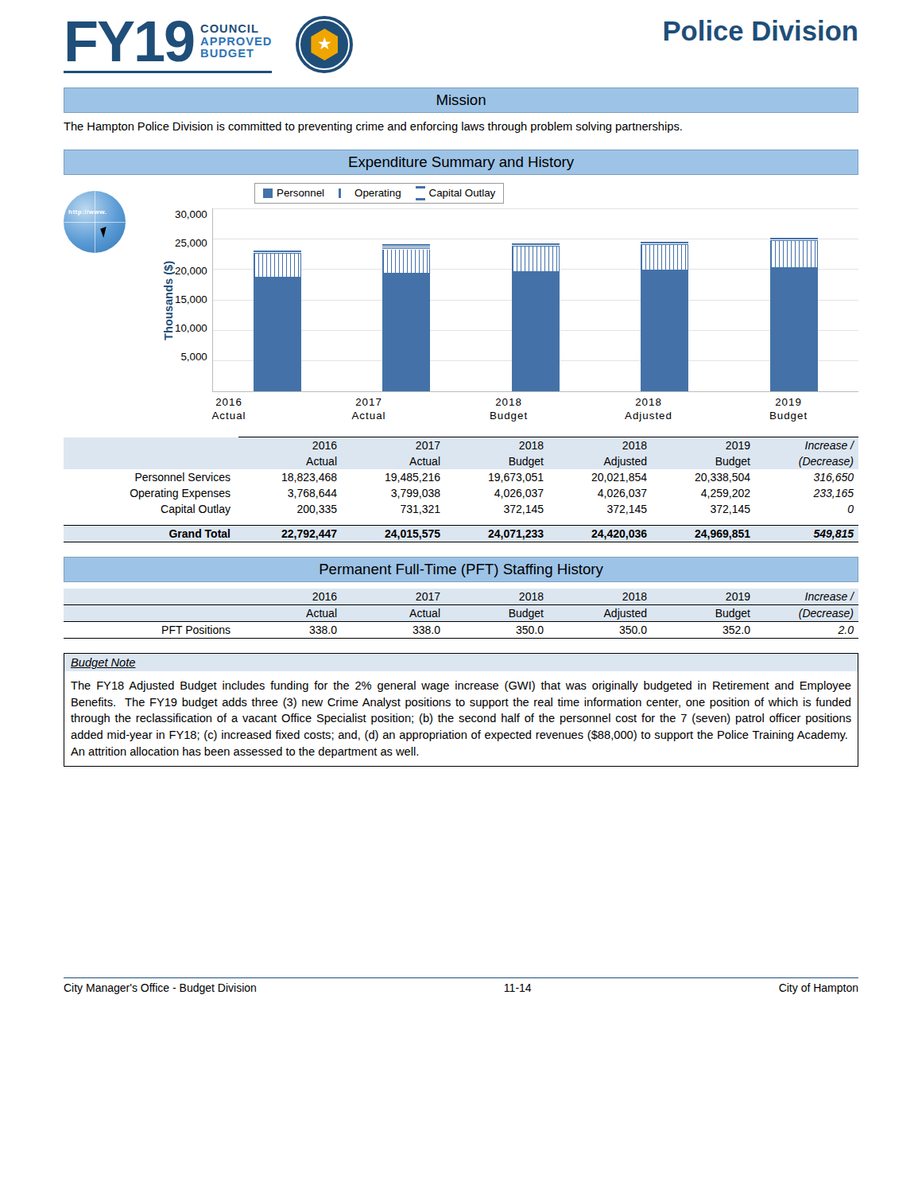FY19
COUNCIL
APPROVED
BUDGET
★
Police Division
Mission
The Hampton Police Division is committed to preventing crime and enforcing laws through problem solving partnerships.
Expenditure Summary and History
http://www.
Personnel Operating Capital Outlay
Thousands ($)
30,000
25,000
20,000
15,000
10,000
5,000
2016
Actual
2017
Actual
2018
Budget
2018
Adjusted
2019
Budget
| | 2016 | 2017 | 2018 | 2018 | 2019 | Increase / |
| --- | --- | --- | --- | --- | --- | --- |
| | Actual | Actual | Budget | Adjusted | Budget | (Decrease) |
| Personnel Services | 18,823,468 | 19,485,216 | 19,673,051 | 20,021,854 | 20,338,504 | 316,650 |
| Operating Expenses | 3,768,644 | 3,799,038 | 4,026,037 | 4,026,037 | 4,259,202 | 233,165 |
| Capital Outlay | 200,335 | 731,321 | 372,145 | 372,145 | 372,145 | 0 |
| Grand Total | 22,792,447 | 24,015,575 | 24,071,233 | 24,420,036 | 24,969,851 | 549,815 |
Permanent Full-Time (PFT) Staffing History
| | 2016 | 2017 | 2018 | 2018 | 2019 | Increase / |
| --- | --- | --- | --- | --- | --- | --- |
| | Actual | Actual | Budget | Adjusted | Budget | (Decrease) |
| PFT Positions | 338.0 | 338.0 | 350.0 | 350.0 | 352.0 | 2.0 |
Budget Note
The FY18 Adjusted Budget includes funding for the 2% general wage increase (GWI) that was originally budgeted in Retirement and Employee Benefits. The FY19 budget adds three (3) new Crime Analyst positions to support the real time information center, one position of which is funded through the reclassification of a vacant Office Specialist position; (b) the second half of the personnel cost for the 7 (seven) patrol officer positions added mid-year in FY18; (c) increased fixed costs; and, (d) an appropriation of expected revenues ($88,000) to support the Police Training Academy. An attrition allocation has been assessed to the department as well.
City Manager's Office - Budget Division
11-14
City of Hampton